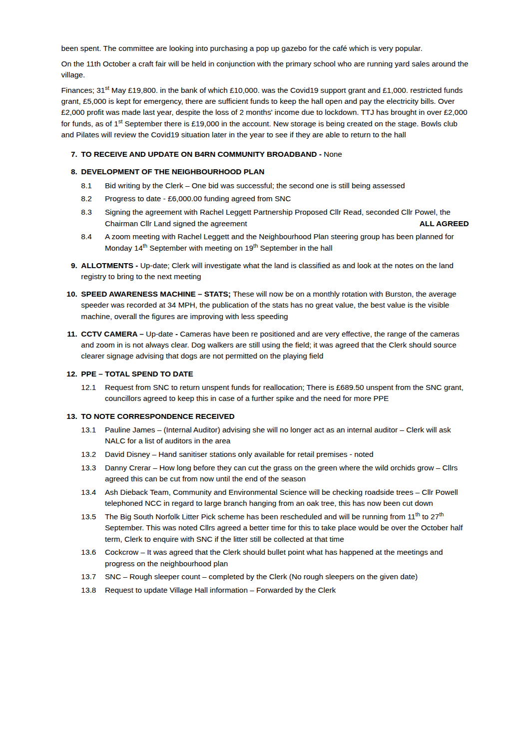been spent. The committee are looking into purchasing a pop up gazebo for the café which is very popular.
On the 11th October a craft fair will be held in conjunction with the primary school who are running yard sales around the village.
Finances; 31st May £19,800. in the bank of which £10,000. was the Covid19 support grant and £1,000. restricted funds grant, £5,000 is kept for emergency, there are sufficient funds to keep the hall open and pay the electricity bills. Over £2,000 profit was made last year, despite the loss of 2 months' income due to lockdown. TTJ has brought in over £2,000 for funds, as of 1st September there is £19,000 in the account. New storage is being created on the stage. Bowls club and Pilates will review the Covid19 situation later in the year to see if they are able to return to the hall
To receive and update on B4RN community broadband - None
Development of the Neighbourhood Plan
8.1 Bid writing by the Clerk – One bid was successful; the second one is still being assessed
8.2 Progress to date - £6,000.00 funding agreed from SNC
8.3 Signing the agreement with Rachel Leggett Partnership Proposed Cllr Read, seconded Cllr Powel, the Chairman Cllr Land signed the agreement ALL AGREED
8.4 A zoom meeting with Rachel Leggett and the Neighbourhood Plan steering group has been planned for Monday 14th September with meeting on 19th September in the hall
Allotments - Up-date; Clerk will investigate what the land is classified as and look at the notes on the land registry to bring to the next meeting
Speed awareness machine – stats; These will now be on a monthly rotation with Burston, the average speeder was recorded at 34 MPH, the publication of the stats has no great value, the best value is the visible machine, overall the figures are improving with less speeding
CCTV camera – Up-date - Cameras have been re positioned and are very effective, the range of the cameras and zoom in is not always clear. Dog walkers are still using the field; it was agreed that the Clerk should source clearer signage advising that dogs are not permitted on the playing field
PPE – total spend to date
12.1 Request from SNC to return unspent funds for reallocation; There is £689.50 unspent from the SNC grant, councillors agreed to keep this in case of a further spike and the need for more PPE
To note correspondence received
13.1 Pauline James – (Internal Auditor) advising she will no longer act as an internal auditor – Clerk will ask NALC for a list of auditors in the area
13.2 David Disney – Hand sanitiser stations only available for retail premises - noted
13.3 Danny Crerar – How long before they can cut the grass on the green where the wild orchids grow – Cllrs agreed this can be cut from now until the end of the season
13.4 Ash Dieback Team, Community and Environmental Science will be checking roadside trees – Cllr Powell telephoned NCC in regard to large branch hanging from an oak tree, this has now been cut down
13.5 The Big South Norfolk Litter Pick scheme has been rescheduled and will be running from 11th to 27th September. This was noted Cllrs agreed a better time for this to take place would be over the October half term, Clerk to enquire with SNC if the litter still be collected at that time
13.6 Cockcrow – It was agreed that the Clerk should bullet point what has happened at the meetings and progress on the neighbourhood plan
13.7 SNC – Rough sleeper count – completed by the Clerk (No rough sleepers on the given date)
13.8 Request to update Village Hall information – Forwarded by the Clerk